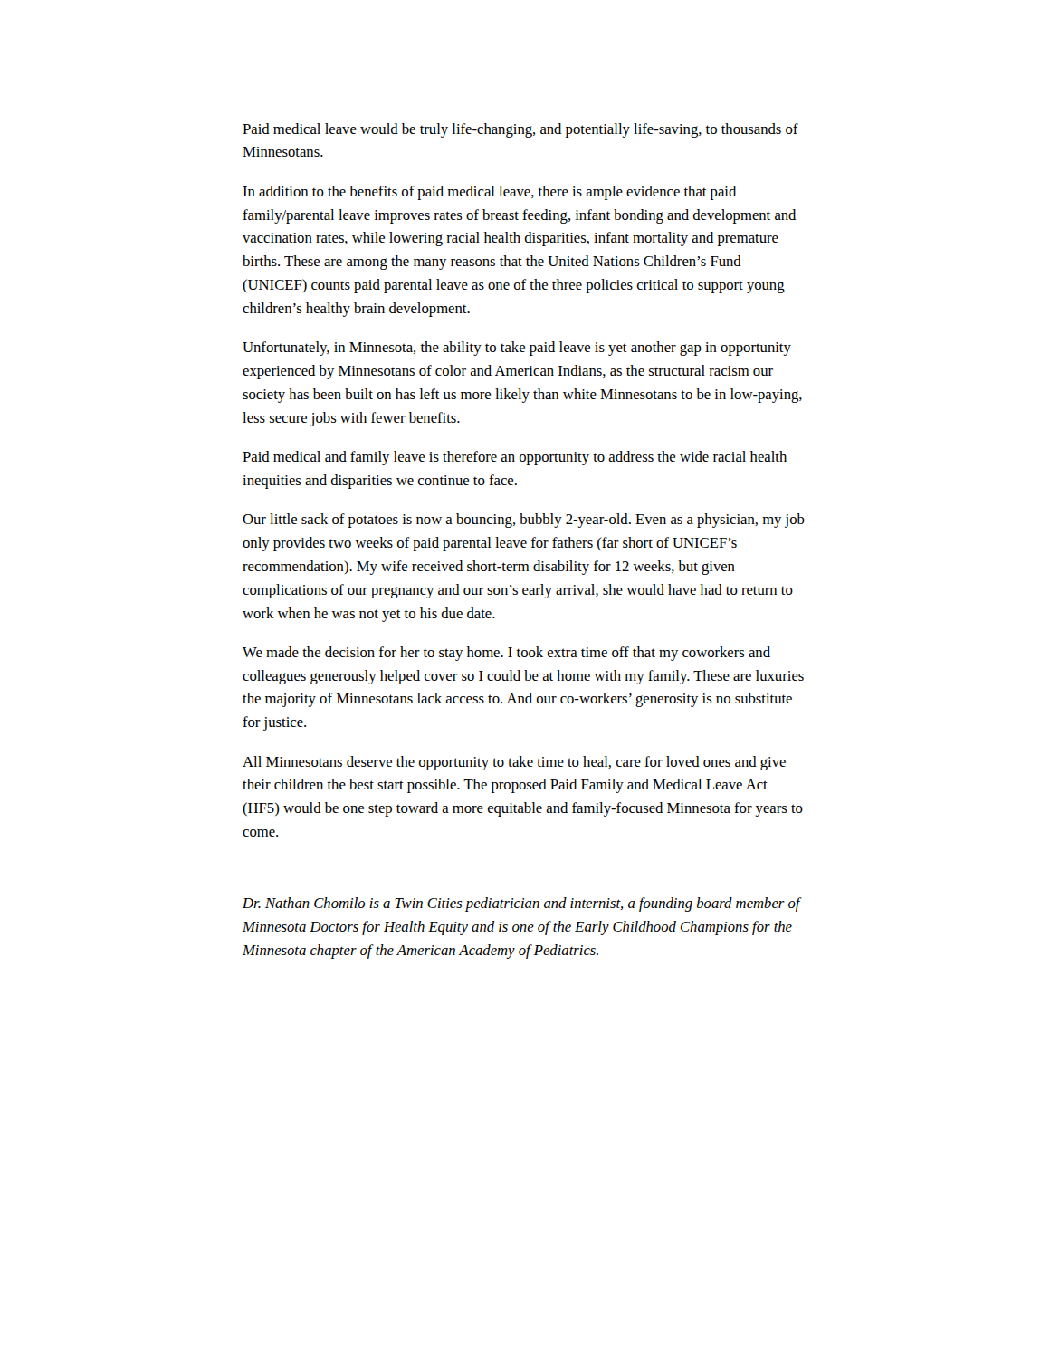Paid medical leave would be truly life-changing, and potentially life-saving, to thousands of Minnesotans.
In addition to the benefits of paid medical leave, there is ample evidence that paid family/parental leave improves rates of breast feeding, infant bonding and development and vaccination rates, while lowering racial health disparities, infant mortality and premature births. These are among the many reasons that the United Nations Children’s Fund (UNICEF) counts paid parental leave as one of the three policies critical to support young children’s healthy brain development.
Unfortunately, in Minnesota, the ability to take paid leave is yet another gap in opportunity experienced by Minnesotans of color and American Indians, as the structural racism our society has been built on has left us more likely than white Minnesotans to be in low-paying, less secure jobs with fewer benefits.
Paid medical and family leave is therefore an opportunity to address the wide racial health inequities and disparities we continue to face.
Our little sack of potatoes is now a bouncing, bubbly 2-year-old. Even as a physician, my job only provides two weeks of paid parental leave for fathers (far short of UNICEF’s recommendation). My wife received short-term disability for 12 weeks, but given complications of our pregnancy and our son’s early arrival, she would have had to return to work when he was not yet to his due date.
We made the decision for her to stay home. I took extra time off that my coworkers and colleagues generously helped cover so I could be at home with my family. These are luxuries the majority of Minnesotans lack access to. And our co-workers’ generosity is no substitute for justice.
All Minnesotans deserve the opportunity to take time to heal, care for loved ones and give their children the best start possible. The proposed Paid Family and Medical Leave Act (HF5) would be one step toward a more equitable and family-focused Minnesota for years to come.
Dr. Nathan Chomilo is a Twin Cities pediatrician and internist, a founding board member of Minnesota Doctors for Health Equity and is one of the Early Childhood Champions for the Minnesota chapter of the American Academy of Pediatrics.